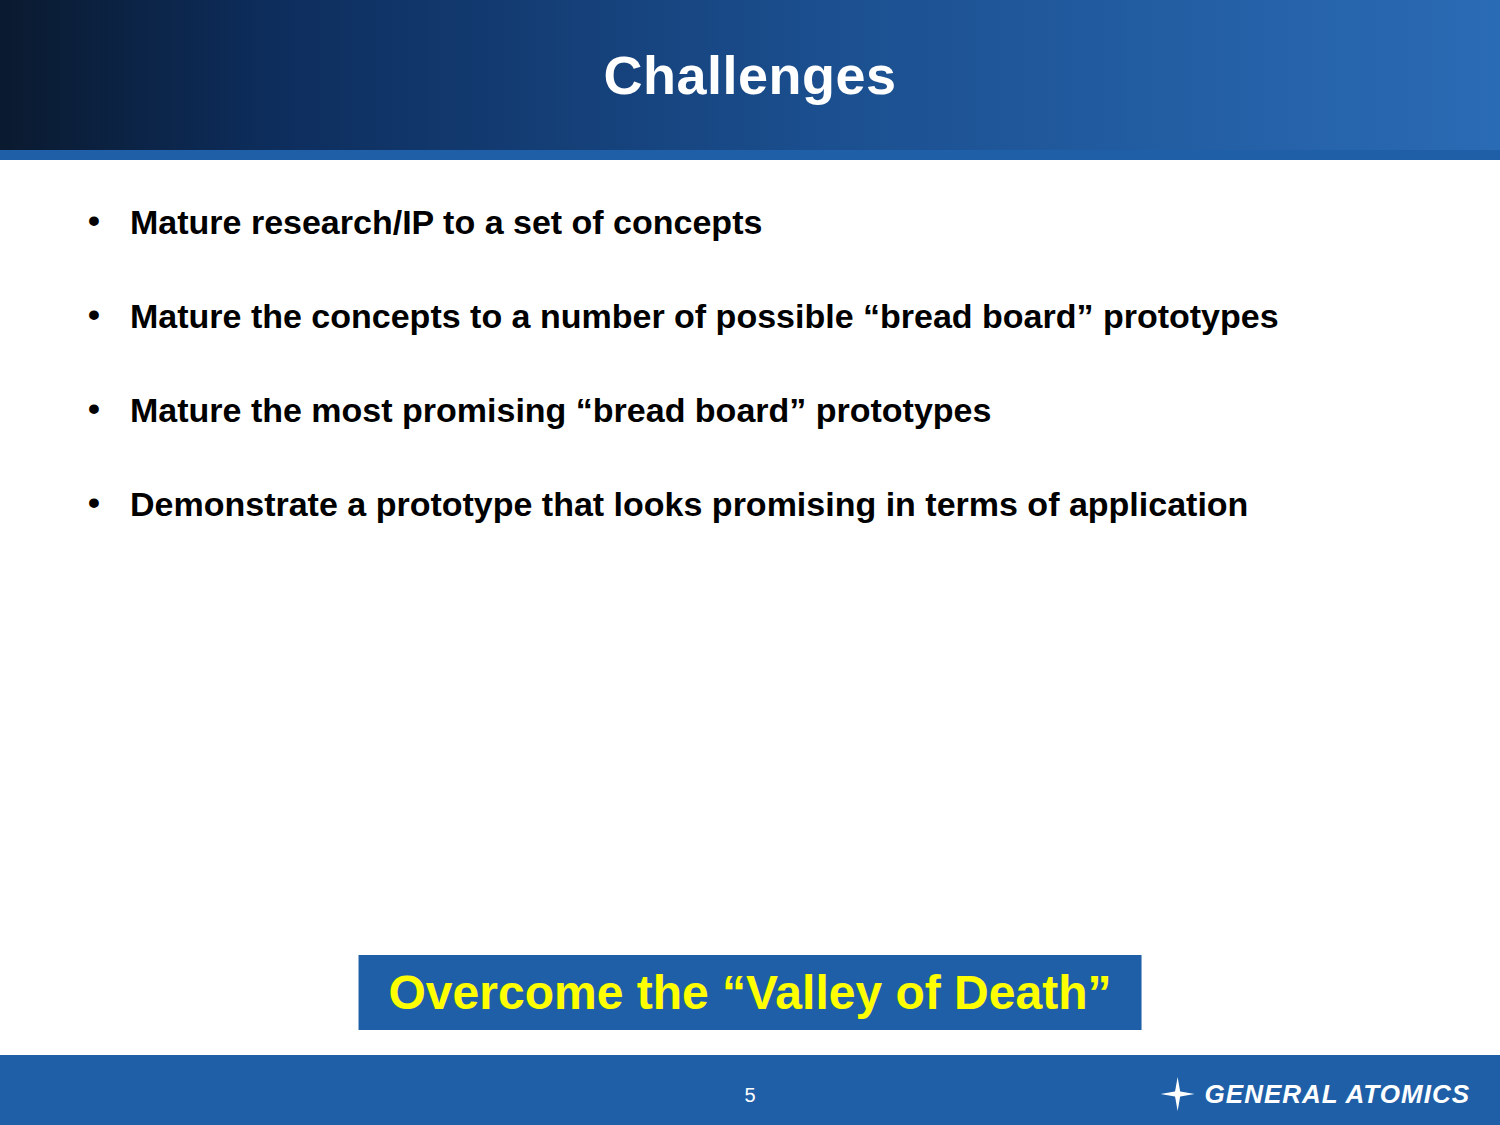Challenges
Mature research/IP to a set of concepts
Mature the concepts to a number of possible “bread board” prototypes
Mature the most promising “bread board” prototypes
Demonstrate a prototype that looks promising in terms of application
Overcome the “Valley of Death”
5
GENERAL ATOMICS